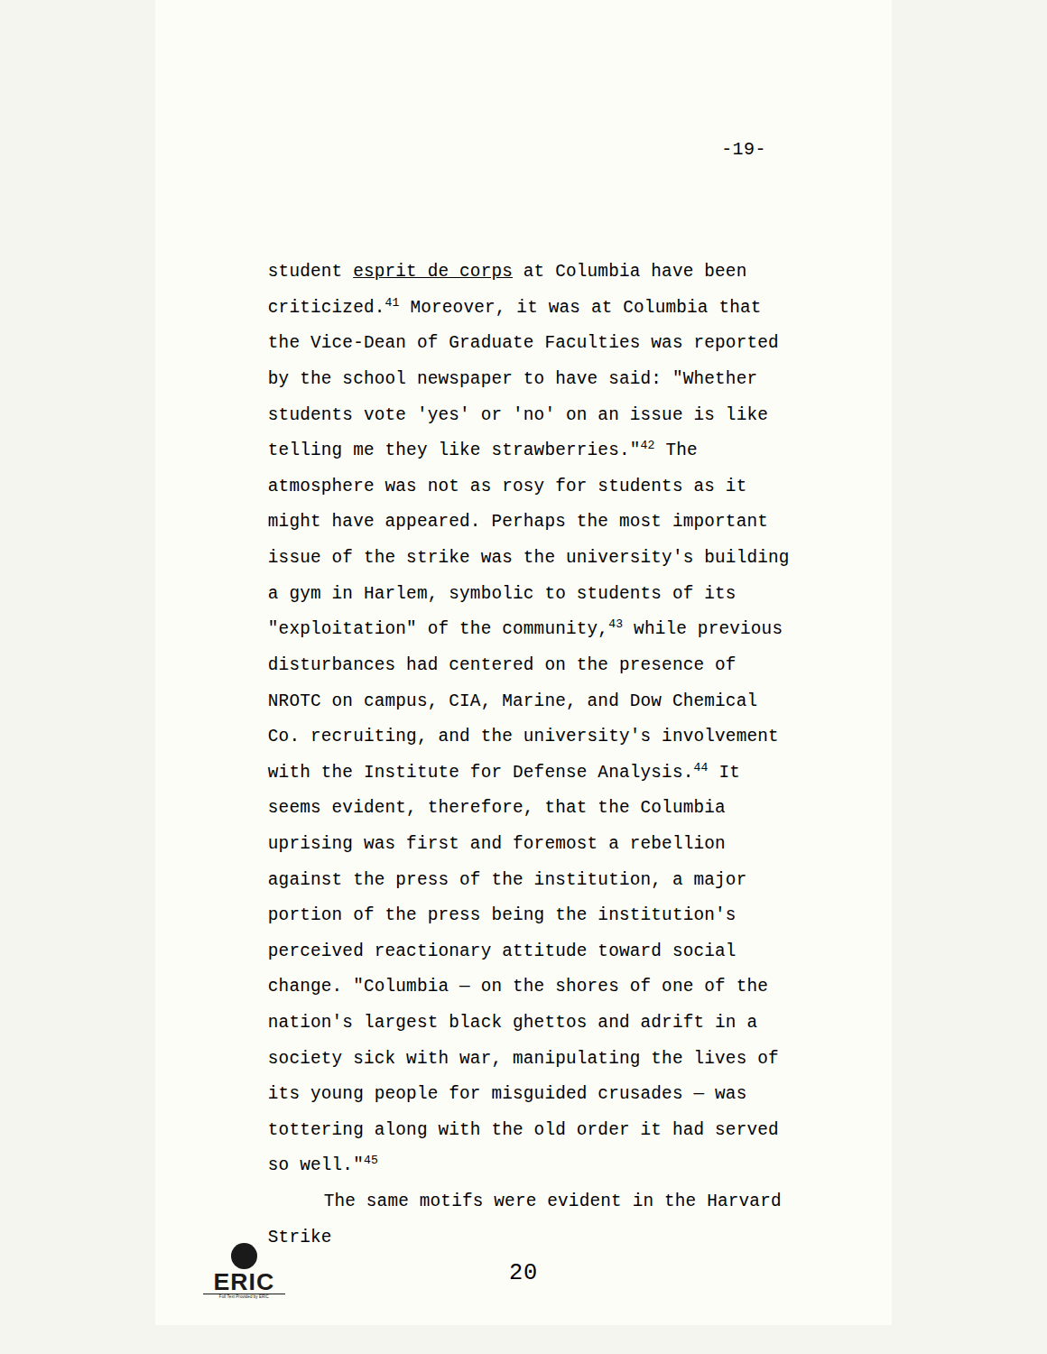-19-
student esprit de corps at Columbia have been criticized.41 Moreover, it was at Columbia that the Vice-Dean of Graduate Faculties was reported by the school newspaper to have said: "Whether students vote 'yes' or 'no' on an issue is like telling me they like strawberries."42 The atmosphere was not as rosy for students as it might have appeared. Perhaps the most important issue of the strike was the university's building a gym in Harlem, symbolic to students of its "exploitation" of the community,43 while previous disturbances had centered on the presence of NROTC on campus, CIA, Marine, and Dow Chemical Co. recruiting, and the university's involvement with the Institute for Defense Analysis.44 It seems evident, therefore, that the Columbia uprising was first and foremost a rebellion against the press of the institution, a major portion of the press being the institution's perceived reactionary attitude toward social change. "Columbia — on the shores of one of the nation's largest black ghettos and adrift in a society sick with war, manipulating the lives of its young people for misguided crusades — was tottering along with the old order it had served so well."45
The same motifs were evident in the Harvard Strike
20
ERIC
Full Text Provided by ERIC